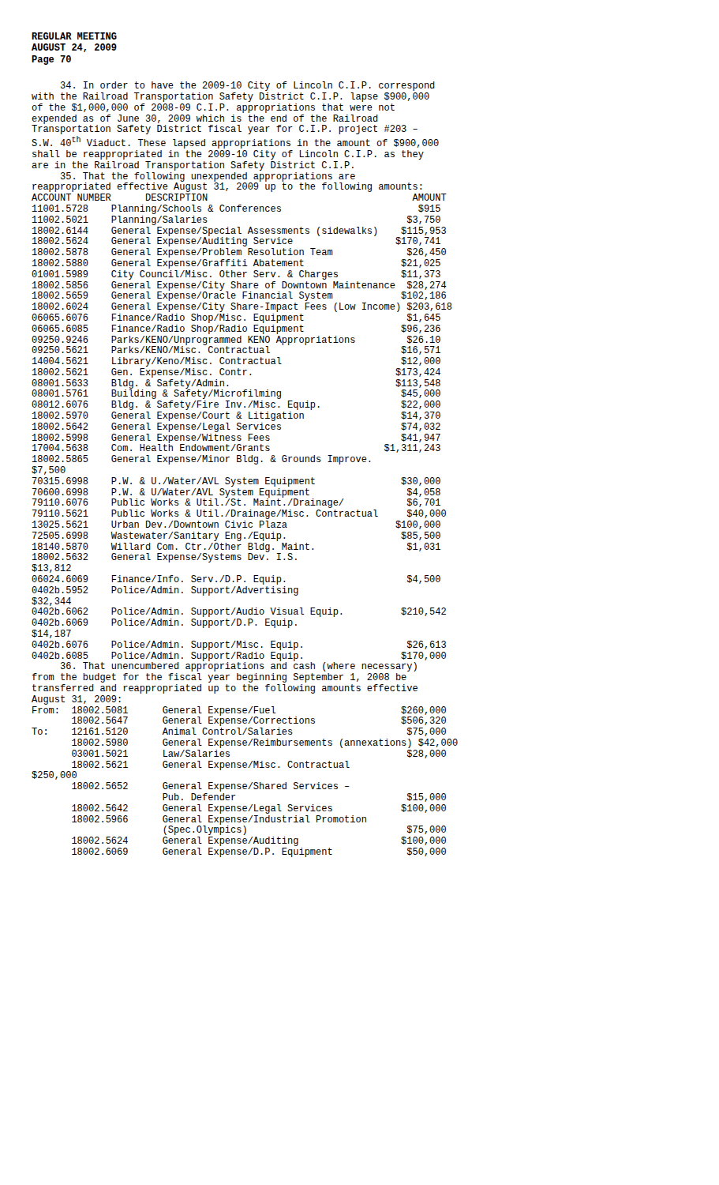REGULAR MEETING
AUGUST 24, 2009
Page 70
     34. In order to have the 2009-10 City of Lincoln C.I.P. correspond
with the Railroad Transportation Safety District C.I.P. lapse $900,000
of the $1,000,000 of 2008-09 C.I.P. appropriations that were not
expended as of June 30, 2009 which is the end of the Railroad
Transportation Safety District fiscal year for C.I.P. project #203 –
S.W. 40th Viaduct. These lapsed appropriations in the amount of $900,000
shall be reappropriated in the 2009-10 City of Lincoln C.I.P. as they
are in the Railroad Transportation Safety District C.I.P.
     35. That the following unexpended appropriations are
reappropriated effective August 31, 2009 up to the following amounts:
ACCOUNT NUMBER      DESCRIPTION                                    AMOUNT
11001.5728    Planning/Schools & Conferences                        $915
11002.5021    Planning/Salaries                                   $3,750
18002.6144    General Expense/Special Assessments (sidewalks)    $115,953
18002.5624    General Expense/Auditing Service                  $170,741
18002.5878    General Expense/Problem Resolution Team             $26,450
18002.5880    General Expense/Graffiti Abatement                 $21,025
01001.5989    City Council/Misc. Other Serv. & Charges           $11,373
18002.5856    General Expense/City Share of Downtown Maintenance  $28,274
18002.5659    General Expense/Oracle Financial System            $102,186
18002.6024    General Expense/City Share-Impact Fees (Low Income) $203,618
06065.6076    Finance/Radio Shop/Misc. Equipment                  $1,645
06065.6085    Finance/Radio Shop/Radio Equipment                 $96,236
09250.9246    Parks/KENO/Unprogrammed KENO Appropriations         $26.10
09250.5621    Parks/KENO/Misc. Contractual                       $16,571
14004.5621    Library/Keno/Misc. Contractual                     $12,000
18002.5621    Gen. Expense/Misc. Contr.                         $173,424
08001.5633    Bldg. & Safety/Admin.                             $113,548
08001.5761    Building & Safety/Microfilming                     $45,000
08012.6076    Bldg. & Safety/Fire Inv./Misc. Equip.              $22,000
18002.5970    General Expense/Court & Litigation                 $14,370
18002.5642    General Expense/Legal Services                     $74,032
18002.5998    General Expense/Witness Fees                       $41,947
17004.5638    Com. Health Endowment/Grants                    $1,311,243
18002.5865    General Expense/Minor Bldg. & Grounds Improve.
$7,500
70315.6998    P.W. & U./Water/AVL System Equipment               $30,000
70600.6998    P.W. & U/Water/AVL System Equipment                 $4,058
79110.6076    Public Works & Util./St. Maint./Drainage/           $6,701
79110.5621    Public Works & Util./Drainage/Misc. Contractual     $40,000
13025.5621    Urban Dev./Downtown Civic Plaza                   $100,000
72505.6998    Wastewater/Sanitary Eng./Equip.                    $85,500
18140.5870    Willard Com. Ctr./Other Bldg. Maint.                $1,031
18002.5632    General Expense/Systems Dev. I.S.
$13,812
06024.6069    Finance/Info. Serv./D.P. Equip.                     $4,500
0402b.5952    Police/Admin. Support/Advertising
$32,344
0402b.6062    Police/Admin. Support/Audio Visual Equip.          $210,542
0402b.6069    Police/Admin. Support/D.P. Equip.
$14,187
0402b.6076    Police/Admin. Support/Misc. Equip.                  $26,613
0402b.6085    Police/Admin. Support/Radio Equip.                 $170,000
     36. That unencumbered appropriations and cash (where necessary)
from the budget for the fiscal year beginning September 1, 2008 be
transferred and reappropriated up to the following amounts effective
August 31, 2009:
From:  18002.5081      General Expense/Fuel                      $260,000
       18002.5647      General Expense/Corrections               $506,320
To:    12161.5120      Animal Control/Salaries                    $75,000
       18002.5980      General Expense/Reimbursements (annexations) $42,000
       03001.5021      Law/Salaries                               $28,000
       18002.5621      General Expense/Misc. Contractual
$250,000
       18002.5652      General Expense/Shared Services –
                       Pub. Defender                              $15,000
       18002.5642      General Expense/Legal Services            $100,000
       18002.5966      General Expense/Industrial Promotion
                       (Spec.Olympics)                            $75,000
       18002.5624      General Expense/Auditing                  $100,000
       18002.6069      General Expense/D.P. Equipment             $50,000